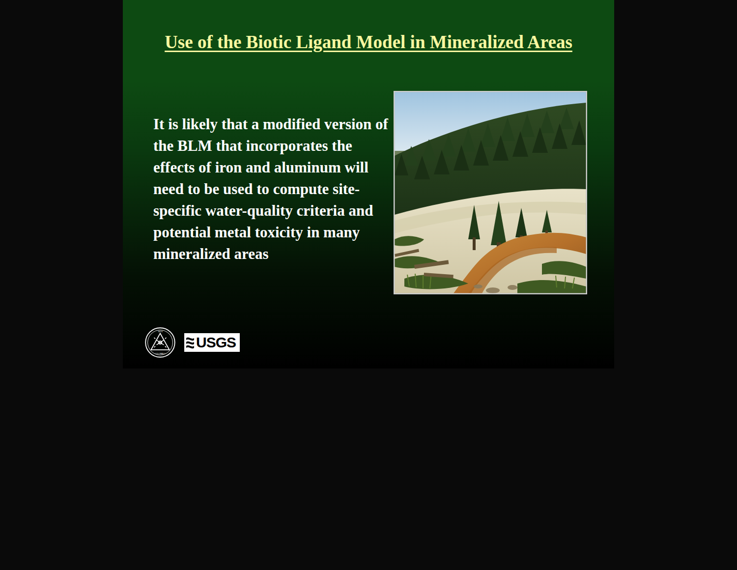Use of the Biotic Ligand Model in Mineralized Areas
It is likely that a modified version of the BLM that incorporates the effects of iron and aluminum will need to be used to compute site-specific water-quality criteria and potential metal toxicity in many mineralized areas
1874 COLORADO
USGS